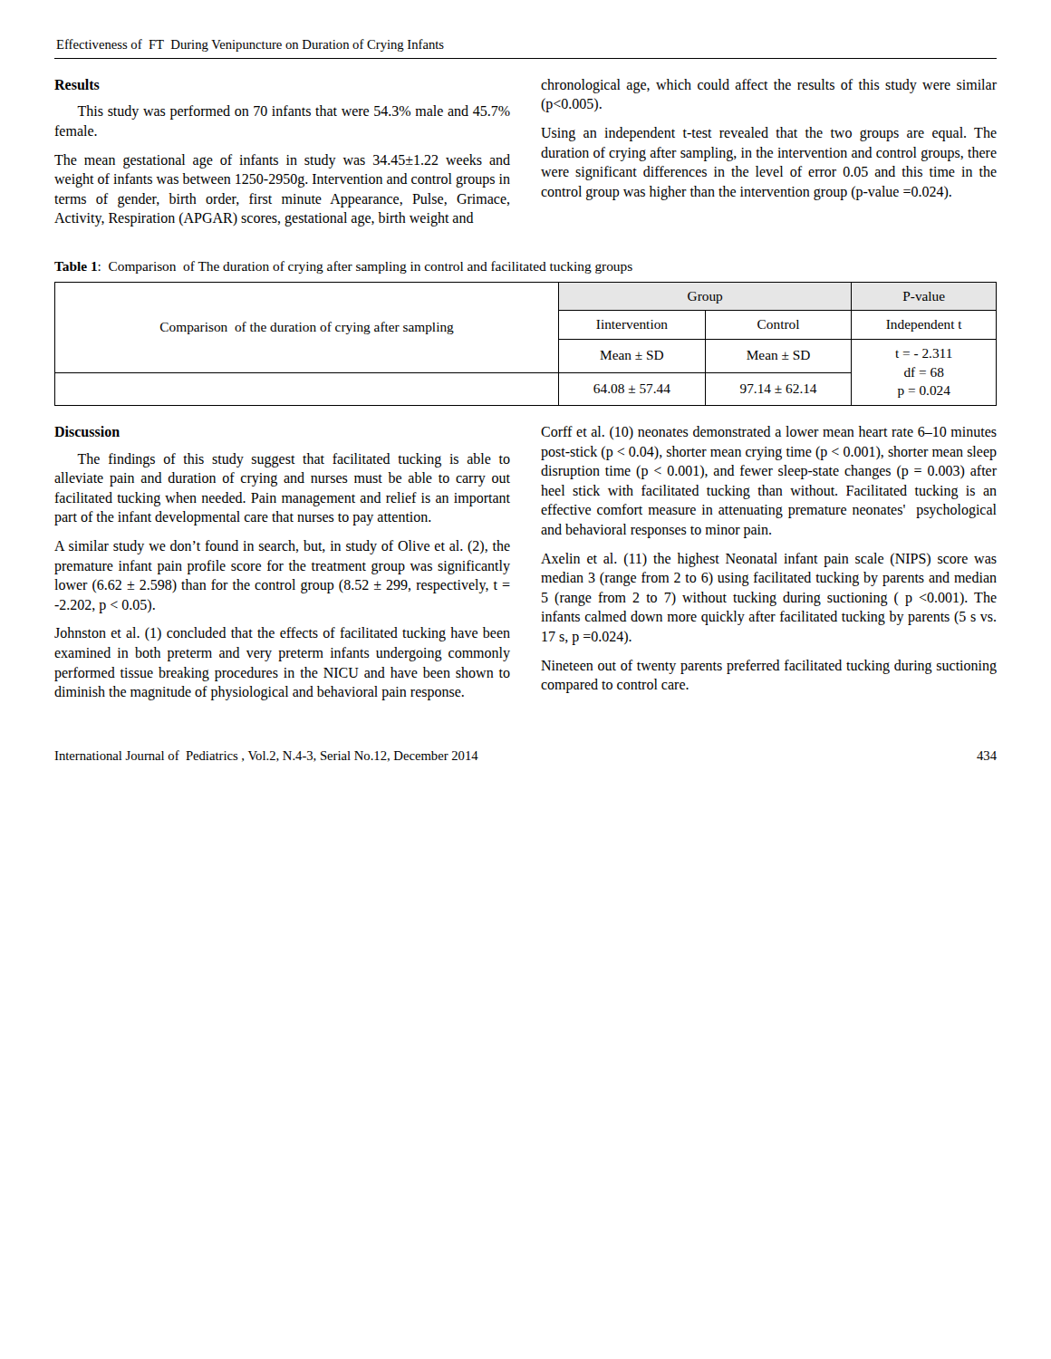Effectiveness of FT During Venipuncture on Duration of Crying Infants
Results
This study was performed on 70 infants that were 54.3% male and 45.7% female.
The mean gestational age of infants in study was 34.45±1.22 weeks and weight of infants was between 1250-2950g. Intervention and control groups in terms of gender, birth order, first minute Appearance, Pulse, Grimace, Activity, Respiration (APGAR) scores, gestational age, birth weight and
chronological age, which could affect the results of this study were similar (p<0.005).
Using an independent t-test revealed that the two groups are equal. The duration of crying after sampling, in the intervention and control groups, there were significant differences in the level of error 0.05 and this time in the control group was higher than the intervention group (p-value =0.024).
Table 1: Comparison of The duration of crying after sampling in control and facilitated tucking groups
| Comparison of the duration of crying after sampling | Group | P-value |
| Iintervention | Control | Independent t |
| Mean ± SD | Mean ± SD | t = - 2.311 df = 68 p = 0.024 |
| | 64.08 ± 57.44 | 97.14 ± 62.14 |
Discussion
The findings of this study suggest that facilitated tucking is able to alleviate pain and duration of crying and nurses must be able to carry out facilitated tucking when needed. Pain management and relief is an important part of the infant developmental care that nurses to pay attention.
A similar study we don’t found in search, but, in study of Olive et al. (2), the premature infant pain profile score for the treatment group was significantly lower (6.62 ± 2.598) than for the control group (8.52 ± 299, respectively, t = -2.202, p < 0.05).
Johnston et al. (1) concluded that the effects of facilitated tucking have been examined in both preterm and very preterm infants undergoing commonly performed tissue breaking procedures in the NICU and have been shown to diminish the magnitude of physiological and behavioral pain response.
Corff et al. (10) neonates demonstrated a lower mean heart rate 6–10 minutes post-stick (p < 0.04), shorter mean crying time (p < 0.001), shorter mean sleep disruption time (p < 0.001), and fewer sleep-state changes (p = 0.003) after heel stick with facilitated tucking than without. Facilitated tucking is an effective comfort measure in attenuating premature neonates' psychological and behavioral responses to minor pain.
Axelin et al. (11) the highest Neonatal infant pain scale (NIPS) score was median 3 (range from 2 to 6) using facilitated tucking by parents and median 5 (range from 2 to 7) without tucking during suctioning ( p <0.001). The infants calmed down more quickly after facilitated tucking by parents (5 s vs. 17 s, p =0.024).
Nineteen out of twenty parents preferred facilitated tucking during suctioning compared to control care.
International Journal of Pediatrics , Vol.2, N.4-3, Serial No.12, December 2014
434